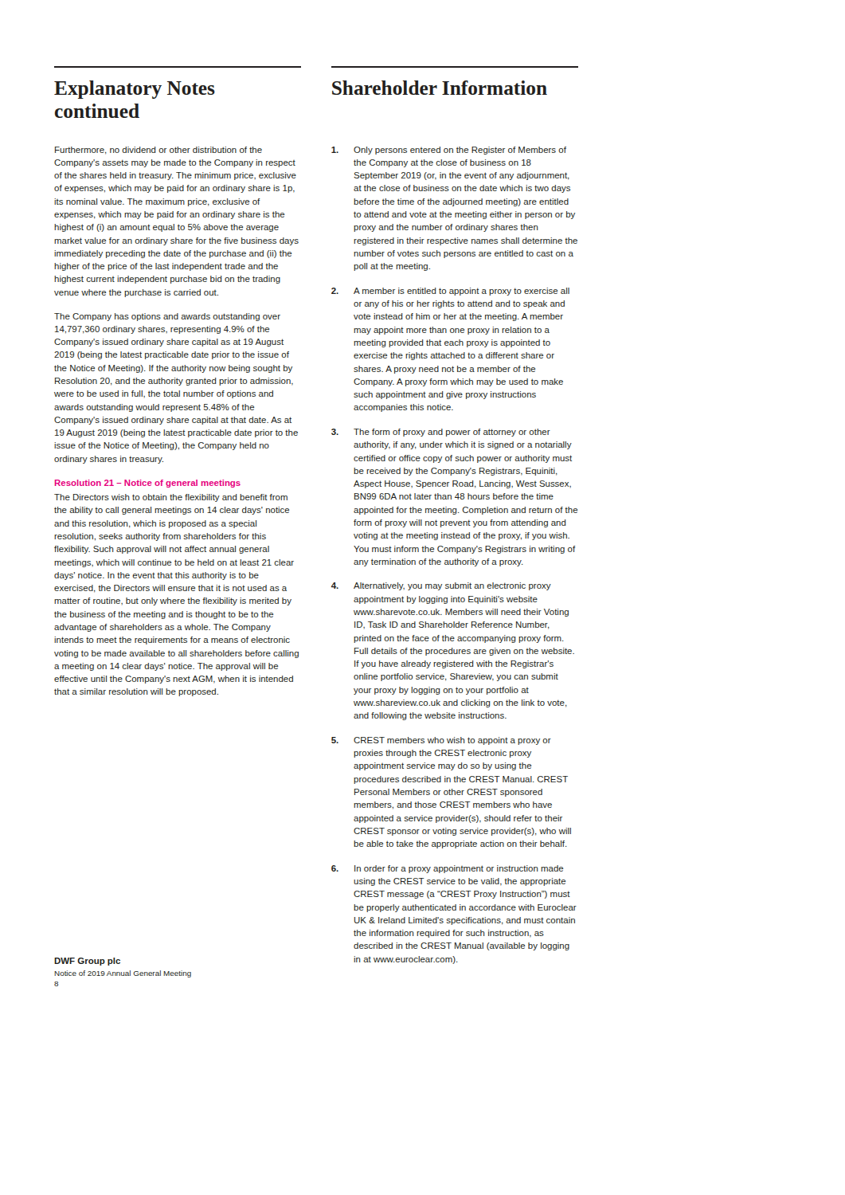Explanatory Notes
continued
Shareholder Information
Furthermore, no dividend or other distribution of the Company's assets may be made to the Company in respect of the shares held in treasury. The minimum price, exclusive of expenses, which may be paid for an ordinary share is 1p, its nominal value. The maximum price, exclusive of expenses, which may be paid for an ordinary share is the highest of (i) an amount equal to 5% above the average market value for an ordinary share for the five business days immediately preceding the date of the purchase and (ii) the higher of the price of the last independent trade and the highest current independent purchase bid on the trading venue where the purchase is carried out.
The Company has options and awards outstanding over 14,797,360 ordinary shares, representing 4.9% of the Company's issued ordinary share capital as at 19 August 2019 (being the latest practicable date prior to the issue of the Notice of Meeting). If the authority now being sought by Resolution 20, and the authority granted prior to admission, were to be used in full, the total number of options and awards outstanding would represent 5.48% of the Company's issued ordinary share capital at that date. As at 19 August 2019 (being the latest practicable date prior to the issue of the Notice of Meeting), the Company held no ordinary shares in treasury.
Resolution 21 – Notice of general meetings
The Directors wish to obtain the flexibility and benefit from the ability to call general meetings on 14 clear days' notice and this resolution, which is proposed as a special resolution, seeks authority from shareholders for this flexibility. Such approval will not affect annual general meetings, which will continue to be held on at least 21 clear days' notice. In the event that this authority is to be exercised, the Directors will ensure that it is not used as a matter of routine, but only where the flexibility is merited by the business of the meeting and is thought to be to the advantage of shareholders as a whole. The Company intends to meet the requirements for a means of electronic voting to be made available to all shareholders before calling a meeting on 14 clear days' notice. The approval will be effective until the Company's next AGM, when it is intended that a similar resolution will be proposed.
Only persons entered on the Register of Members of the Company at the close of business on 18 September 2019 (or, in the event of any adjournment, at the close of business on the date which is two days before the time of the adjourned meeting) are entitled to attend and vote at the meeting either in person or by proxy and the number of ordinary shares then registered in their respective names shall determine the number of votes such persons are entitled to cast on a poll at the meeting.
A member is entitled to appoint a proxy to exercise all or any of his or her rights to attend and to speak and vote instead of him or her at the meeting. A member may appoint more than one proxy in relation to a meeting provided that each proxy is appointed to exercise the rights attached to a different share or shares. A proxy need not be a member of the Company. A proxy form which may be used to make such appointment and give proxy instructions accompanies this notice.
The form of proxy and power of attorney or other authority, if any, under which it is signed or a notarially certified or office copy of such power or authority must be received by the Company's Registrars, Equiniti, Aspect House, Spencer Road, Lancing, West Sussex, BN99 6DA not later than 48 hours before the time appointed for the meeting. Completion and return of the form of proxy will not prevent you from attending and voting at the meeting instead of the proxy, if you wish. You must inform the Company's Registrars in writing of any termination of the authority of a proxy.
Alternatively, you may submit an electronic proxy appointment by logging into Equiniti's website www.sharevote.co.uk. Members will need their Voting ID, Task ID and Shareholder Reference Number, printed on the face of the accompanying proxy form. Full details of the procedures are given on the website. If you have already registered with the Registrar's online portfolio service, Shareview, you can submit your proxy by logging on to your portfolio at www.shareview.co.uk and clicking on the link to vote, and following the website instructions.
CREST members who wish to appoint a proxy or proxies through the CREST electronic proxy appointment service may do so by using the procedures described in the CREST Manual. CREST Personal Members or other CREST sponsored members, and those CREST members who have appointed a service provider(s), should refer to their CREST sponsor or voting service provider(s), who will be able to take the appropriate action on their behalf.
In order for a proxy appointment or instruction made using the CREST service to be valid, the appropriate CREST message (a “CREST Proxy Instruction”) must be properly authenticated in accordance with Euroclear UK & Ireland Limited's specifications, and must contain the information required for such instruction, as described in the CREST Manual (available by logging in at www.euroclear.com).
DWF Group plc
Notice of 2019 Annual General Meeting
8